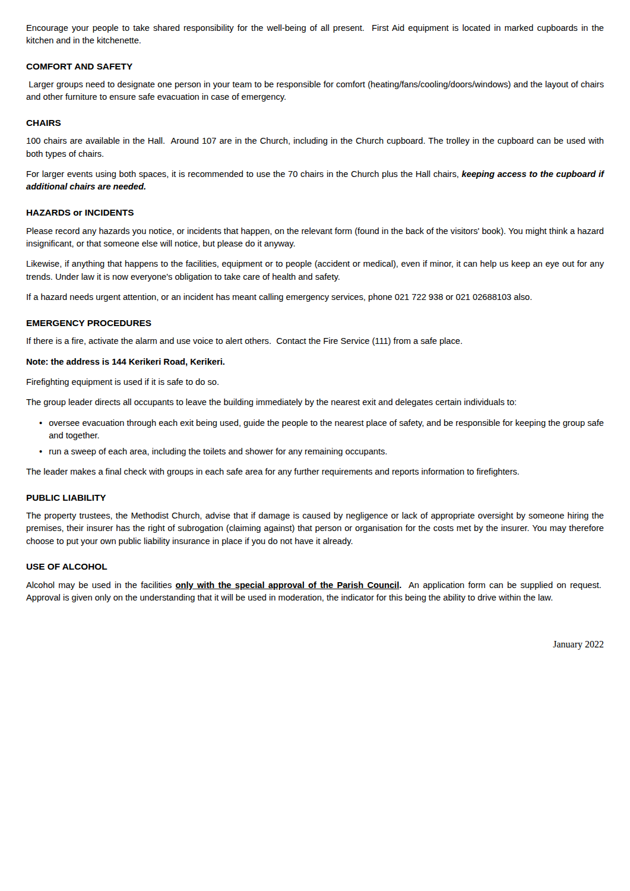Encourage your people to take shared responsibility for the well-being of all present. First Aid equipment is located in marked cupboards in the kitchen and in the kitchenette.
COMFORT AND SAFETY
Larger groups need to designate one person in your team to be responsible for comfort (heating/fans/cooling/doors/windows) and the layout of chairs and other furniture to ensure safe evacuation in case of emergency.
CHAIRS
100 chairs are available in the Hall. Around 107 are in the Church, including in the Church cupboard. The trolley in the cupboard can be used with both types of chairs.
For larger events using both spaces, it is recommended to use the 70 chairs in the Church plus the Hall chairs, keeping access to the cupboard if additional chairs are needed.
HAZARDS or INCIDENTS
Please record any hazards you notice, or incidents that happen, on the relevant form (found in the back of the visitors' book). You might think a hazard insignificant, or that someone else will notice, but please do it anyway.
Likewise, if anything that happens to the facilities, equipment or to people (accident or medical), even if minor, it can help us keep an eye out for any trends. Under law it is now everyone's obligation to take care of health and safety.
If a hazard needs urgent attention, or an incident has meant calling emergency services, phone 021 722 938 or 021 02688103 also.
EMERGENCY PROCEDURES
If there is a fire, activate the alarm and use voice to alert others. Contact the Fire Service (111) from a safe place.
Note: the address is 144 Kerikeri Road, Kerikeri.
Firefighting equipment is used if it is safe to do so.
The group leader directs all occupants to leave the building immediately by the nearest exit and delegates certain individuals to:
oversee evacuation through each exit being used, guide the people to the nearest place of safety, and be responsible for keeping the group safe and together.
run a sweep of each area, including the toilets and shower for any remaining occupants.
The leader makes a final check with groups in each safe area for any further requirements and reports information to firefighters.
PUBLIC LIABILITY
The property trustees, the Methodist Church, advise that if damage is caused by negligence or lack of appropriate oversight by someone hiring the premises, their insurer has the right of subrogation (claiming against) that person or organisation for the costs met by the insurer. You may therefore choose to put your own public liability insurance in place if you do not have it already.
USE OF ALCOHOL
Alcohol may be used in the facilities only with the special approval of the Parish Council. An application form can be supplied on request. Approval is given only on the understanding that it will be used in moderation, the indicator for this being the ability to drive within the law.
January 2022